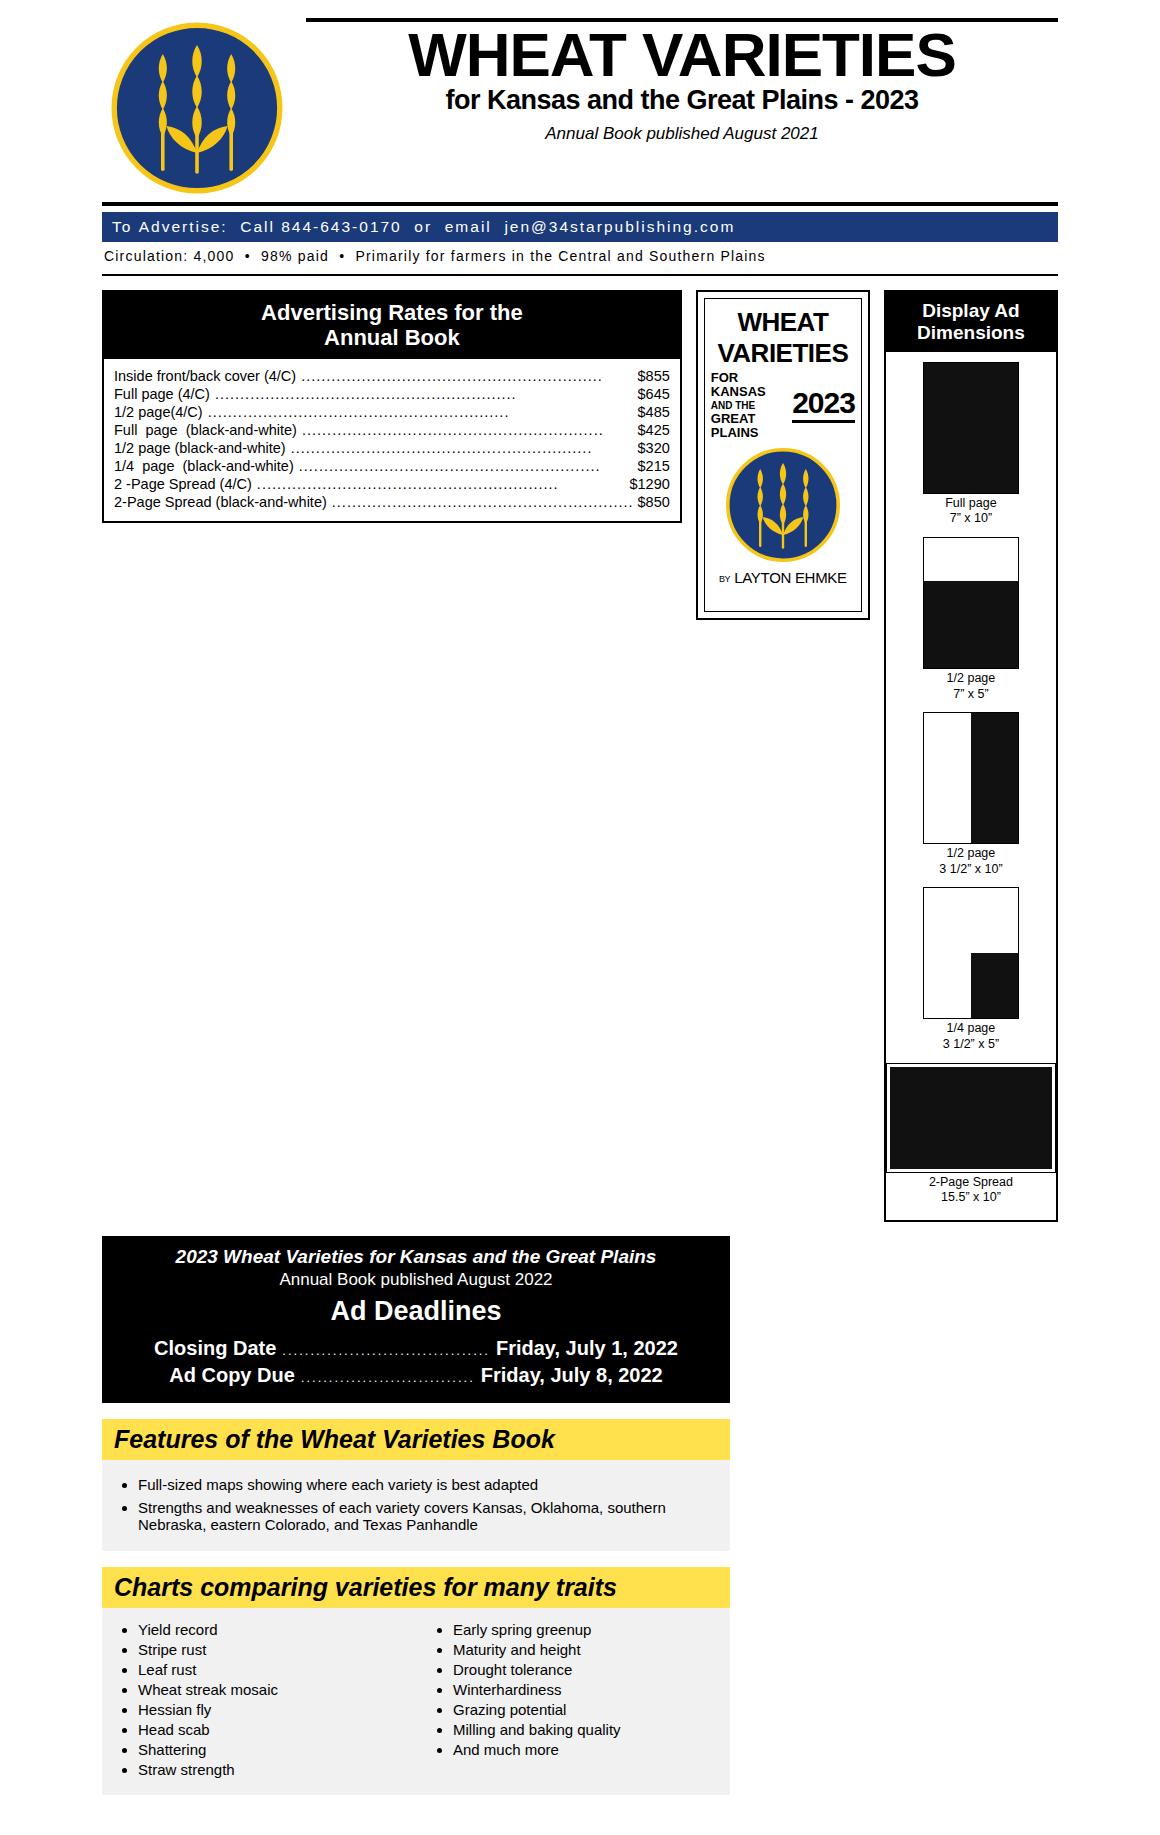WHEAT VARIETIES
for Kansas and the Great Plains - 2023
Annual Book published August 2021
To Advertise: Call 844-643-0170 or email jen@34starpublishing.com
Circulation: 4,000 • 98% paid • Primarily for farmers in the Central and Southern Plains
Advertising Rates for the
Annual Book
Inside front/back cover (4/C)$855
Full page (4/C)$645
1/2 page(4/C)$485
Full page (black-and-white)$425
1/2 page (black-and-white)$320
1/4 page (black-and-white)$215
2 -Page Spread (4/C)$1290
2-Page Spread (black-and-white)$850
WHEAT VARIETIES
FOR KANSAS
AND THE
GREAT PLAINS 2023
BY LAYTON EHMKE
Display Ad
Dimensions
Full page
7” x 10”
1/2 page
7” x 5”
1/2 page
3 1/2” x 10”
1/4 page
3 1/2” x 5”
2-Page Spread
15.5” x 10”
2023 Wheat Varieties for Kansas and the Great Plains
Annual Book published August 2022
Ad Deadlines
Closing Date..................................... Friday, July 1, 2022
Ad Copy Due............................... Friday, July 8, 2022
Features of the Wheat Varieties Book
Full-sized maps showing where each variety is best adapted
Strengths and weaknesses of each variety covers Kansas, Oklahoma, southern Nebraska, eastern Colorado, and Texas Panhandle
Charts comparing varieties for many traits
Yield record
Stripe rust
Leaf rust
Wheat streak mosaic
Hessian fly
Head scab
Shattering
Straw strength
Early spring greenup
Maturity and height
Drought tolerance
Winterhardiness
Grazing potential
Milling and baking quality
And much more